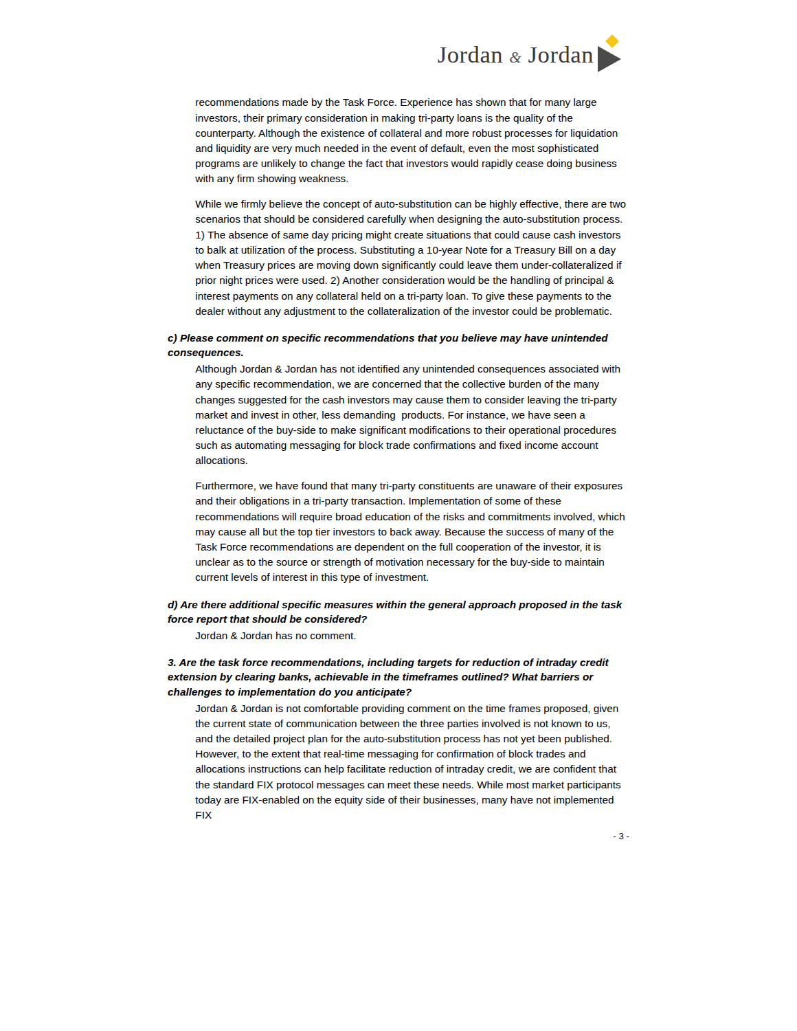Jordan & Jordan
recommendations made by the Task Force. Experience has shown that for many large investors, their primary consideration in making tri-party loans is the quality of the counterparty. Although the existence of collateral and more robust processes for liquidation and liquidity are very much needed in the event of default, even the most sophisticated programs are unlikely to change the fact that investors would rapidly cease doing business with any firm showing weakness.
While we firmly believe the concept of auto-substitution can be highly effective, there are two scenarios that should be considered carefully when designing the auto-substitution process. 1) The absence of same day pricing might create situations that could cause cash investors to balk at utilization of the process. Substituting a 10-year Note for a Treasury Bill on a day when Treasury prices are moving down significantly could leave them under-collateralized if prior night prices were used. 2) Another consideration would be the handling of principal & interest payments on any collateral held on a tri-party loan. To give these payments to the dealer without any adjustment to the collateralization of the investor could be problematic.
c) Please comment on specific recommendations that you believe may have unintended consequences.
Although Jordan & Jordan has not identified any unintended consequences associated with any specific recommendation, we are concerned that the collective burden of the many changes suggested for the cash investors may cause them to consider leaving the tri-party market and invest in other, less demanding products. For instance, we have seen a reluctance of the buy-side to make significant modifications to their operational procedures such as automating messaging for block trade confirmations and fixed income account allocations.
Furthermore, we have found that many tri-party constituents are unaware of their exposures and their obligations in a tri-party transaction. Implementation of some of these recommendations will require broad education of the risks and commitments involved, which may cause all but the top tier investors to back away. Because the success of many of the Task Force recommendations are dependent on the full cooperation of the investor, it is unclear as to the source or strength of motivation necessary for the buy-side to maintain current levels of interest in this type of investment.
d) Are there additional specific measures within the general approach proposed in the task force report that should be considered?
Jordan & Jordan has no comment.
3. Are the task force recommendations, including targets for reduction of intraday credit extension by clearing banks, achievable in the timeframes outlined? What barriers or challenges to implementation do you anticipate?
Jordan & Jordan is not comfortable providing comment on the time frames proposed, given the current state of communication between the three parties involved is not known to us, and the detailed project plan for the auto-substitution process has not yet been published. However, to the extent that real-time messaging for confirmation of block trades and allocations instructions can help facilitate reduction of intraday credit, we are confident that the standard FIX protocol messages can meet these needs. While most market participants today are FIX-enabled on the equity side of their businesses, many have not implemented FIX
- 3 -